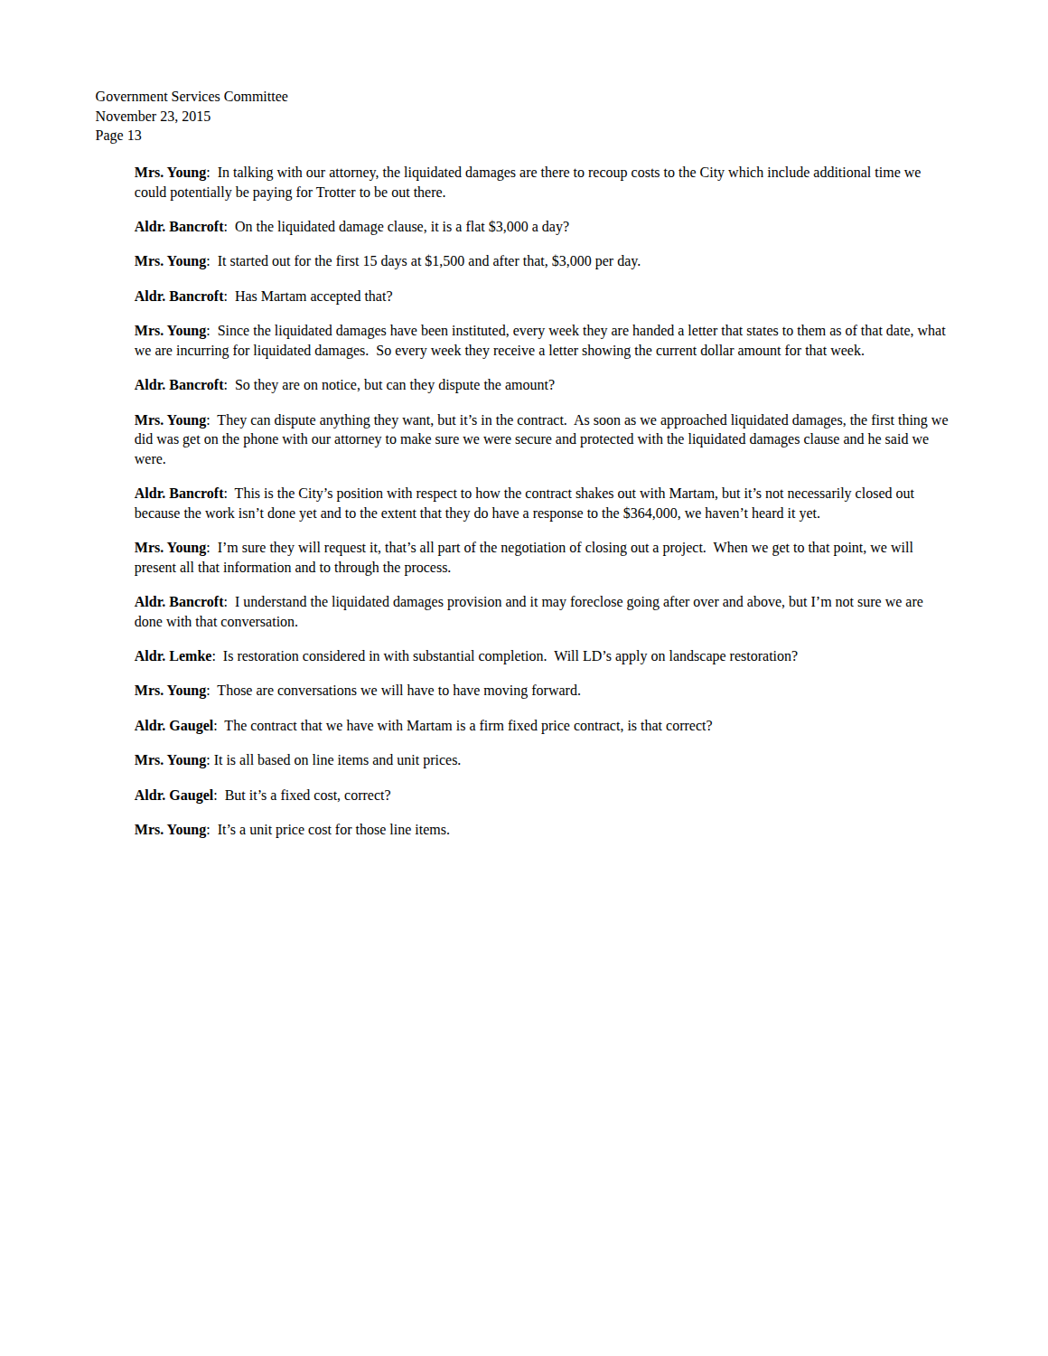Government Services Committee
November 23, 2015
Page 13
Mrs. Young: In talking with our attorney, the liquidated damages are there to recoup costs to the City which include additional time we could potentially be paying for Trotter to be out there.
Aldr. Bancroft: On the liquidated damage clause, it is a flat $3,000 a day?
Mrs. Young: It started out for the first 15 days at $1,500 and after that, $3,000 per day.
Aldr. Bancroft: Has Martam accepted that?
Mrs. Young: Since the liquidated damages have been instituted, every week they are handed a letter that states to them as of that date, what we are incurring for liquidated damages. So every week they receive a letter showing the current dollar amount for that week.
Aldr. Bancroft: So they are on notice, but can they dispute the amount?
Mrs. Young: They can dispute anything they want, but it’s in the contract. As soon as we approached liquidated damages, the first thing we did was get on the phone with our attorney to make sure we were secure and protected with the liquidated damages clause and he said we were.
Aldr. Bancroft: This is the City’s position with respect to how the contract shakes out with Martam, but it’s not necessarily closed out because the work isn’t done yet and to the extent that they do have a response to the $364,000, we haven’t heard it yet.
Mrs. Young: I’m sure they will request it, that’s all part of the negotiation of closing out a project. When we get to that point, we will present all that information and to through the process.
Aldr. Bancroft: I understand the liquidated damages provision and it may foreclose going after over and above, but I’m not sure we are done with that conversation.
Aldr. Lemke: Is restoration considered in with substantial completion. Will LD’s apply on landscape restoration?
Mrs. Young: Those are conversations we will have to have moving forward.
Aldr. Gaugel: The contract that we have with Martam is a firm fixed price contract, is that correct?
Mrs. Young: It is all based on line items and unit prices.
Aldr. Gaugel: But it’s a fixed cost, correct?
Mrs. Young: It’s a unit price cost for those line items.